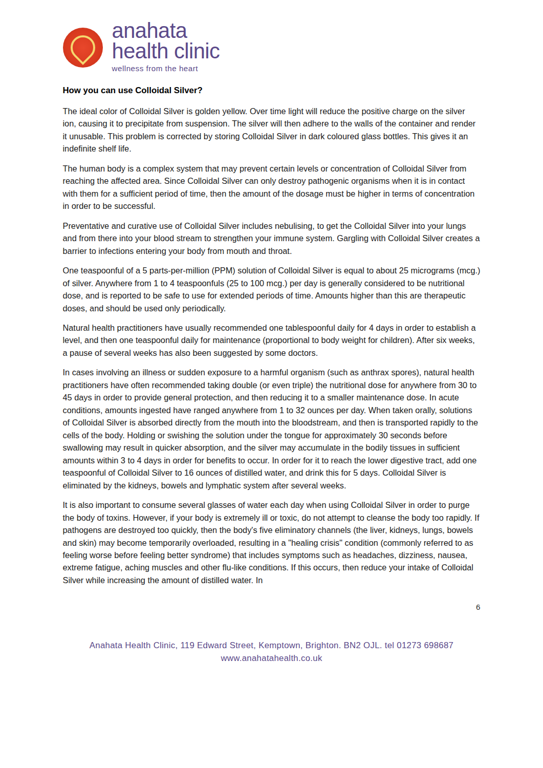anahata
health clinic
wellness from the heart
How you can use Colloidal Silver?
The ideal color of Colloidal Silver is golden yellow. Over time light will reduce the positive charge on the silver ion, causing it to precipitate from suspension. The silver will then adhere to the walls of the container and render it unusable. This problem is corrected by storing Colloidal Silver in dark coloured glass bottles. This gives it an indefinite shelf life.
The human body is a complex system that may prevent certain levels or concentration of Colloidal Silver from reaching the affected area. Since Colloidal Silver can only destroy pathogenic organisms when it is in contact with them for a sufficient period of time, then the amount of the dosage must be higher in terms of concentration in order to be successful.
Preventative and curative use of Colloidal Silver includes nebulising, to get the Colloidal Silver into your lungs and from there into your blood stream to strengthen your immune system. Gargling with Colloidal Silver creates a barrier to infections entering your body from mouth and throat.
One teaspoonful of a 5 parts-per-million (PPM) solution of Colloidal Silver is equal to about 25 micrograms (mcg.) of silver. Anywhere from 1 to 4 teaspoonfuls (25 to 100 mcg.) per day is generally considered to be nutritional dose, and is reported to be safe to use for extended periods of time. Amounts higher than this are therapeutic doses, and should be used only periodically.
Natural health practitioners have usually recommended one tablespoonful daily for 4 days in order to establish a level, and then one teaspoonful daily for maintenance (proportional to body weight for children). After six weeks, a pause of several weeks has also been suggested by some doctors.
In cases involving an illness or sudden exposure to a harmful organism (such as anthrax spores), natural health practitioners have often recommended taking double (or even triple) the nutritional dose for anywhere from 30 to 45 days in order to provide general protection, and then reducing it to a smaller maintenance dose. In acute conditions, amounts ingested have ranged anywhere from 1 to 32 ounces per day. When taken orally, solutions of Colloidal Silver is absorbed directly from the mouth into the bloodstream, and then is transported rapidly to the cells of the body. Holding or swishing the solution under the tongue for approximately 30 seconds before swallowing may result in quicker absorption, and the silver may accumulate in the bodily tissues in sufficient amounts within 3 to 4 days in order for benefits to occur. In order for it to reach the lower digestive tract, add one teaspoonful of Colloidal Silver to 16 ounces of distilled water, and drink this for 5 days. Colloidal Silver is eliminated by the kidneys, bowels and lymphatic system after several weeks.
It is also important to consume several glasses of water each day when using Colloidal Silver in order to purge the body of toxins. However, if your body is extremely ill or toxic, do not attempt to cleanse the body too rapidly. If pathogens are destroyed too quickly, then the body's five eliminatory channels (the liver, kidneys, lungs, bowels and skin) may become temporarily overloaded, resulting in a "healing crisis" condition (commonly referred to as feeling worse before feeling better syndrome) that includes symptoms such as headaches, dizziness, nausea, extreme fatigue, aching muscles and other flu-like conditions. If this occurs, then reduce your intake of Colloidal Silver while increasing the amount of distilled water. In
6
Anahata Health Clinic, 119 Edward Street, Kemptown, Brighton. BN2 OJL. tel 01273 698687
www.anahatahealth.co.uk